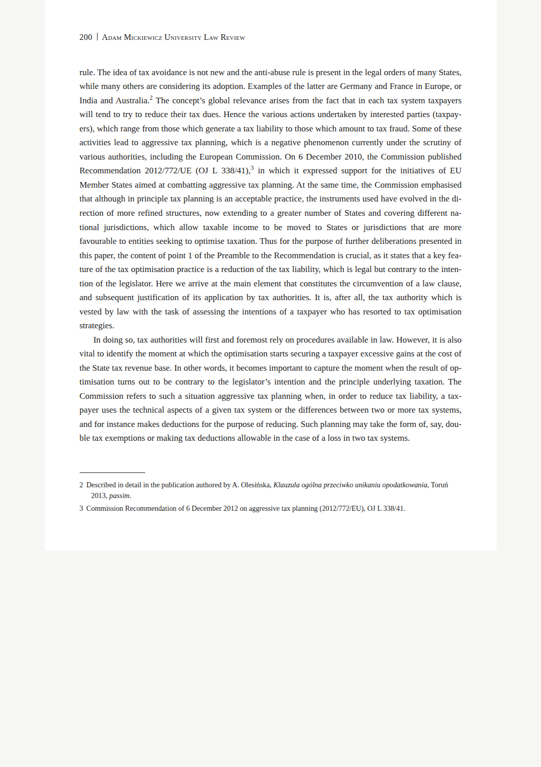200 Adam Mickiewicz University Law Review
rule. The idea of tax avoidance is not new and the anti-abuse rule is present in the legal orders of many States, while many others are considering its adoption. Examples of the latter are Germany and France in Europe, or India and Australia.2 The concept’s global relevance arises from the fact that in each tax system taxpayers will tend to try to reduce their tax dues. Hence the various actions undertaken by interested parties (taxpayers), which range from those which generate a tax liability to those which amount to tax fraud. Some of these activities lead to aggressive tax planning, which is a negative phenomenon currently under the scrutiny of various authorities, including the European Commission. On 6 December 2010, the Commission published Recommendation 2012/772/UE (OJ L 338/41),3 in which it expressed support for the initiatives of EU Member States aimed at combatting aggressive tax planning. At the same time, the Commission emphasised that although in principle tax planning is an acceptable practice, the instruments used have evolved in the direction of more refined structures, now extending to a greater number of States and covering different national jurisdictions, which allow taxable income to be moved to States or jurisdictions that are more favourable to entities seeking to optimise taxation. Thus for the purpose of further deliberations presented in this paper, the content of point 1 of the Preamble to the Recommendation is crucial, as it states that a key feature of the tax optimisation practice is a reduction of the tax liability, which is legal but contrary to the intention of the legislator. Here we arrive at the main element that constitutes the circumvention of a law clause, and subsequent justification of its application by tax authorities. It is, after all, the tax authority which is vested by law with the task of assessing the intentions of a taxpayer who has resorted to tax optimisation strategies.
In doing so, tax authorities will first and foremost rely on procedures available in law. However, it is also vital to identify the moment at which the optimisation starts securing a taxpayer excessive gains at the cost of the State tax revenue base. In other words, it becomes important to capture the moment when the result of optimisation turns out to be contrary to the legislator’s intention and the principle underlying taxation. The Commission refers to such a situation aggressive tax planning when, in order to reduce tax liability, a taxpayer uses the technical aspects of a given tax system or the differences between two or more tax systems, and for instance makes deductions for the purpose of reducing. Such planning may take the form of, say, double tax exemptions or making tax deductions allowable in the case of a loss in two tax systems.
2 Described in detail in the publication authored by A. Olesińska, Klauzula ogólna przeciwko unikaniu opodatkowania, Toruń 2013, passim.
3 Commission Recommendation of 6 December 2012 on aggressive tax planning (2012/772/EU), OJ L 338/41.